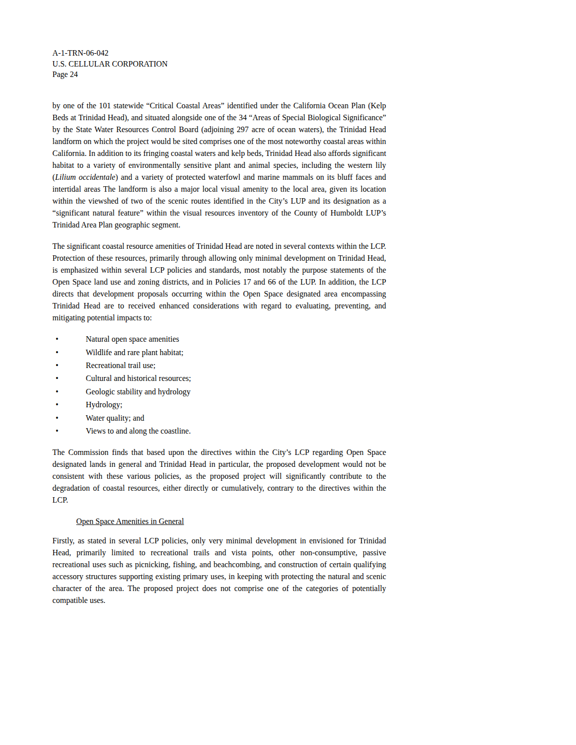A-1-TRN-06-042
U.S. CELLULAR CORPORATION
Page 24
by one of the 101 statewide “Critical Coastal Areas” identified under the California Ocean Plan (Kelp Beds at Trinidad Head), and situated alongside one of the 34 “Areas of Special Biological Significance” by the State Water Resources Control Board (adjoining 297 acre of ocean waters), the Trinidad Head landform on which the project would be sited comprises one of the most noteworthy coastal areas within California. In addition to its fringing coastal waters and kelp beds, Trinidad Head also affords significant habitat to a variety of environmentally sensitive plant and animal species, including the western lily (Lilium occidentale) and a variety of protected waterfowl and marine mammals on its bluff faces and intertidal areas The landform is also a major local visual amenity to the local area, given its location within the viewshed of two of the scenic routes identified in the City’s LUP and its designation as a “significant natural feature” within the visual resources inventory of the County of Humboldt LUP’s Trinidad Area Plan geographic segment.
The significant coastal resource amenities of Trinidad Head are noted in several contexts within the LCP. Protection of these resources, primarily through allowing only minimal development on Trinidad Head, is emphasized within several LCP policies and standards, most notably the purpose statements of the Open Space land use and zoning districts, and in Policies 17 and 66 of the LUP. In addition, the LCP directs that development proposals occurring within the Open Space designated area encompassing Trinidad Head are to received enhanced considerations with regard to evaluating, preventing, and mitigating potential impacts to:
Natural open space amenities
Wildlife and rare plant habitat;
Recreational trail use;
Cultural and historical resources;
Geologic stability and hydrology
Hydrology;
Water quality; and
Views to and along the coastline.
The Commission finds that based upon the directives within the City’s LCP regarding Open Space designated lands in general and Trinidad Head in particular, the proposed development would not be consistent with these various policies, as the proposed project will significantly contribute to the degradation of coastal resources, either directly or cumulatively, contrary to the directives within the LCP.
Open Space Amenities in General
Firstly, as stated in several LCP policies, only very minimal development in envisioned for Trinidad Head, primarily limited to recreational trails and vista points, other non-consumptive, passive recreational uses such as picnicking, fishing, and beachcombing, and construction of certain qualifying accessory structures supporting existing primary uses, in keeping with protecting the natural and scenic character of the area. The proposed project does not comprise one of the categories of potentially compatible uses.